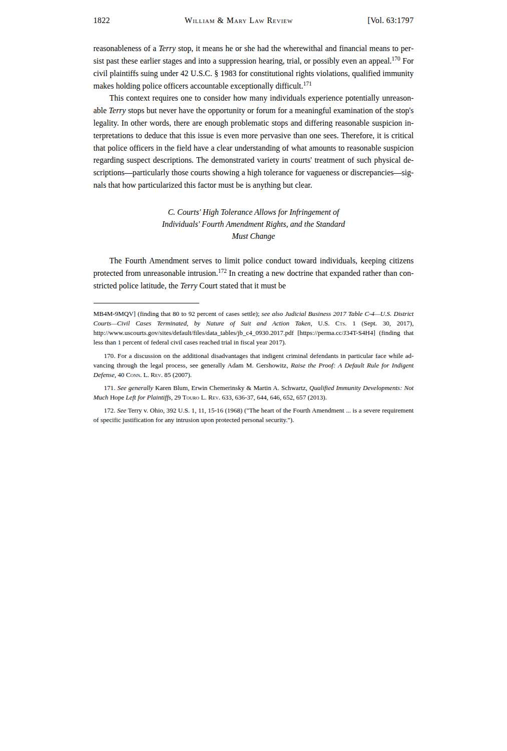1822 William & Mary Law Review [Vol. 63:1797
reasonableness of a Terry stop, it means he or she had the wherewithal and financial means to persist past these earlier stages and into a suppression hearing, trial, or possibly even an appeal.170 For civil plaintiffs suing under 42 U.S.C. § 1983 for constitutional rights violations, qualified immunity makes holding police officers accountable exceptionally difficult.171
This context requires one to consider how many individuals experience potentially unreasonable Terry stops but never have the opportunity or forum for a meaningful examination of the stop's legality. In other words, there are enough problematic stops and differing reasonable suspicion interpretations to deduce that this issue is even more pervasive than one sees. Therefore, it is critical that police officers in the field have a clear understanding of what amounts to reasonable suspicion regarding suspect descriptions. The demonstrated variety in courts' treatment of such physical descriptions—particularly those courts showing a high tolerance for vagueness or discrepancies—signals that how particularized this factor must be is anything but clear.
C. Courts' High Tolerance Allows for Infringement of
Individuals' Fourth Amendment Rights, and the Standard
Must Change
The Fourth Amendment serves to limit police conduct toward individuals, keeping citizens protected from unreasonable intrusion.172 In creating a new doctrine that expanded rather than constricted police latitude, the Terry Court stated that it must be
MB4M-9MQV] (finding that 80 to 92 percent of cases settle); see also Judicial Business 2017 Table C-4—U.S. District Courts—Civil Cases Terminated, by Nature of Suit and Action Taken, U.S. Cts. 1 (Sept. 30, 2017), http://www.uscourts.gov/sites/default/files/data_tables/jb_c4_0930.2017.pdf [https://perma.cc/J34T-S4H4] (finding that less than 1 percent of federal civil cases reached trial in fiscal year 2017).
170. For a discussion on the additional disadvantages that indigent criminal defendants in particular face while advancing through the legal process, see generally Adam M. Gershowitz, Raise the Proof: A Default Rule for Indigent Defense, 40 Conn. L. Rev. 85 (2007).
171. See generally Karen Blum, Erwin Chemerinsky & Martin A. Schwartz, Qualified Immunity Developments: Not Much Hope Left for Plaintiffs, 29 Touro L. Rev. 633, 636-37, 644, 646, 652, 657 (2013).
172. See Terry v. Ohio, 392 U.S. 1, 11, 15-16 (1968) ("The heart of the Fourth Amendment ... is a severe requirement of specific justification for any intrusion upon protected personal security.").